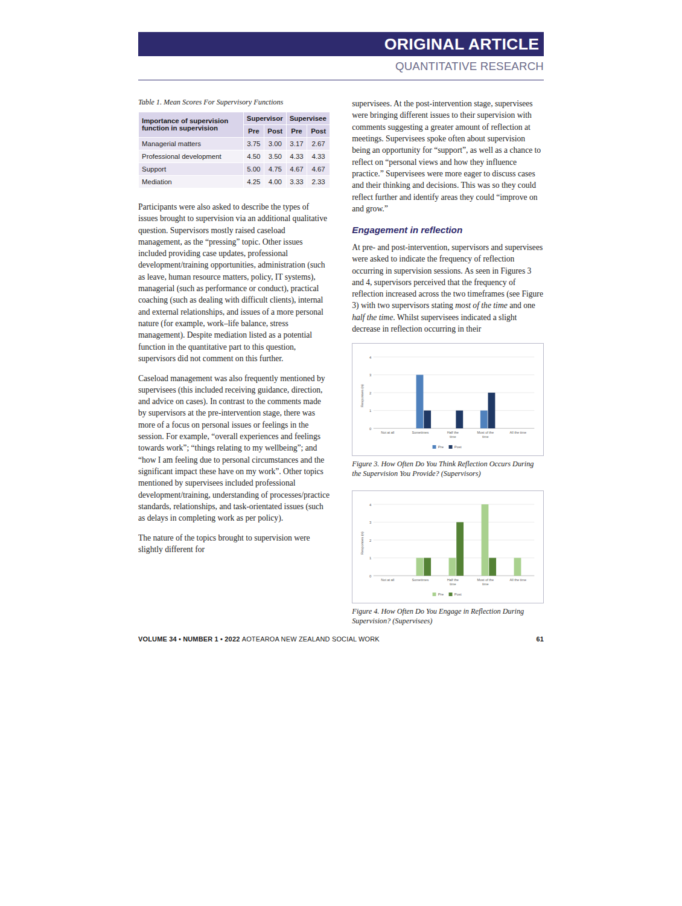ORIGINAL ARTICLE
QUANTITATIVE RESEARCH
Table 1. Mean Scores For Supervisory Functions
| Importance of supervision function in supervision | Supervisor | Supervisee |
| --- | --- | --- |
| Pre | Post | Pre | Post |
| Managerial matters | 3.75 | 3.00 | 3.17 | 2.67 |
| Professional development | 4.50 | 3.50 | 4.33 | 4.33 |
| Support | 5.00 | 4.75 | 4.67 | 4.67 |
| Mediation | 4.25 | 4.00 | 3.33 | 2.33 |
Participants were also asked to describe the types of issues brought to supervision via an additional qualitative question. Supervisors mostly raised caseload management, as the “pressing” topic. Other issues included providing case updates, professional development/training opportunities, administration (such as leave, human resource matters, policy, IT systems), managerial (such as performance or conduct), practical coaching (such as dealing with difficult clients), internal and external relationships, and issues of a more personal nature (for example, work–life balance, stress management). Despite mediation listed as a potential function in the quantitative part to this question, supervisors did not comment on this further.
Caseload management was also frequently mentioned by supervisees (this included receiving guidance, direction, and advice on cases). In contrast to the comments made by supervisors at the pre-intervention stage, there was more of a focus on personal issues or feelings in the session. For example, “overall experiences and feelings towards work”; “things relating to my wellbeing”; and “how I am feeling due to personal circumstances and the significant impact these have on my work”. Other topics mentioned by supervisees included professional development/training, understanding of processes/practice standards, relationships, and task-orientated issues (such as delays in completing work as per policy).
The nature of the topics brought to supervision were slightly different for
supervisees. At the post-intervention stage, supervisees were bringing different issues to their supervision with comments suggesting a greater amount of reflection at meetings. Supervisees spoke often about supervision being an opportunity for “support”, as well as a chance to reflect on “personal views and how they influence practice.” Supervisees were more eager to discuss cases and their thinking and decisions. This was so they could reflect further and identify areas they could “improve on and grow.”
Engagement in reflection
At pre- and post-intervention, supervisors and supervisees were asked to indicate the frequency of reflection occurring in supervision sessions. As seen in Figures 3 and 4, supervisors perceived that the frequency of reflection increased across the two timeframes (see Figure 3) with two supervisors stating most of the time and one half the time. Whilst supervisees indicated a slight decrease in reflection occurring in their
4 3 2 1 0 Responses (n) Not at all Sometimes Half the time Most of the time All the time Pre Post
Figure 3. How Often Do You Think Reflection Occurs During the Supervision You Provide? (Supervisors)
4 3 2 1 0 Responses (n) Not at all Sometimes Half the time Most of the time All the time Pre Post
Figure 4. How Often Do You Engage in Reflection During Supervision? (Supervisees)
VOLUME 34 • NUMBER 1 • 2022 AOTEAROA NEW ZEALAND SOCIAL WORK
61